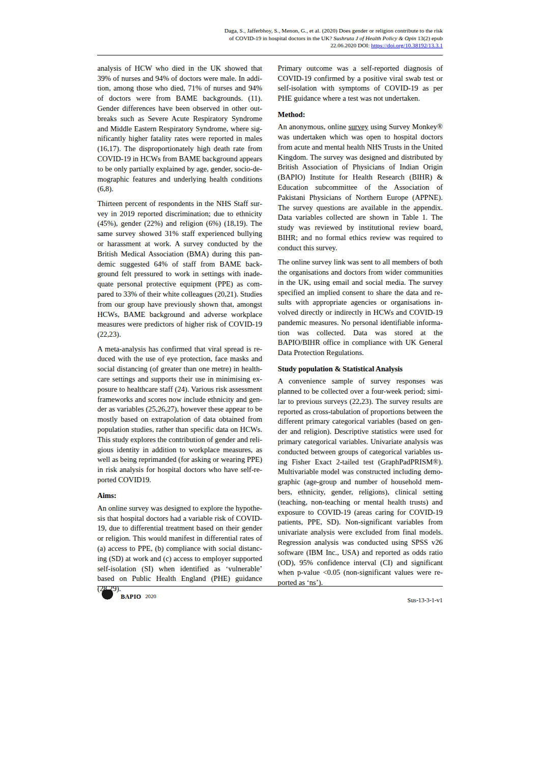Daga, S., Jafferbhoy, S., Menon, G., et al. (2020) Does gender or religion contribute to the risk
of COVID-19 in hospital doctors in the UK? Sushruta J of Health Policy & Opin 13(2) epub
22.06.2020 DOI: https://doi.org/10.38192/13.3.1
analysis of HCW who died in the UK showed that 39% of nurses and 94% of doctors were male. In addition, among those who died, 71% of nurses and 94% of doctors were from BAME backgrounds. (11). Gender differences have been observed in other outbreaks such as Severe Acute Respiratory Syndrome and Middle Eastern Respiratory Syndrome, where significantly higher fatality rates were reported in males (16,17). The disproportionately high death rate from COVID-19 in HCWs from BAME background appears to be only partially explained by age, gender, socio-demographic features and underlying health conditions (6,8).
Thirteen percent of respondents in the NHS Staff survey in 2019 reported discrimination; due to ethnicity (45%), gender (22%) and religion (6%) (18,19). The same survey showed 31% staff experienced bullying or harassment at work. A survey conducted by the British Medical Association (BMA) during this pandemic suggested 64% of staff from BAME background felt pressured to work in settings with inadequate personal protective equipment (PPE) as compared to 33% of their white colleagues (20,21). Studies from our group have previously shown that, amongst HCWs, BAME background and adverse workplace measures were predictors of higher risk of COVID-19 (22,23).
A meta-analysis has confirmed that viral spread is reduced with the use of eye protection, face masks and social distancing (of greater than one metre) in healthcare settings and supports their use in minimising exposure to healthcare staff (24). Various risk assessment frameworks and scores now include ethnicity and gender as variables (25,26,27), however these appear to be mostly based on extrapolation of data obtained from population studies, rather than specific data on HCWs. This study explores the contribution of gender and religious identity in addition to workplace measures, as well as being reprimanded (for asking or wearing PPE) in risk analysis for hospital doctors who have self-reported COVID19.
Aims:
An online survey was designed to explore the hypothesis that hospital doctors had a variable risk of COVID-19, due to differential treatment based on their gender or religion. This would manifest in differential rates of (a) access to PPE, (b) compliance with social distancing (SD) at work and (c) access to employer supported self-isolation (SI) when identified as ‘vulnerable’ based on Public Health England (PHE) guidance (28,29).
Primary outcome was a self-reported diagnosis of COVID-19 confirmed by a positive viral swab test or self-isolation with symptoms of COVID-19 as per PHE guidance where a test was not undertaken.
Method:
An anonymous, online survey using Survey Monkey® was undertaken which was open to hospital doctors from acute and mental health NHS Trusts in the United Kingdom. The survey was designed and distributed by British Association of Physicians of Indian Origin (BAPIO) Institute for Health Research (BIHR) & Education subcommittee of the Association of Pakistani Physicians of Northern Europe (APPNE). The survey questions are available in the appendix. Data variables collected are shown in Table 1. The study was reviewed by institutional review board, BIHR; and no formal ethics review was required to conduct this survey.
The online survey link was sent to all members of both the organisations and doctors from wider communities in the UK, using email and social media. The survey specified an implied consent to share the data and results with appropriate agencies or organisations involved directly or indirectly in HCWs and COVID-19 pandemic measures. No personal identifiable information was collected. Data was stored at the BAPIO/BIHR office in compliance with UK General Data Protection Regulations.
Study population & Statistical Analysis
A convenience sample of survey responses was planned to be collected over a four-week period; similar to previous surveys (22,23). The survey results are reported as cross-tabulation of proportions between the different primary categorical variables (based on gender and religion). Descriptive statistics were used for primary categorical variables. Univariate analysis was conducted between groups of categorical variables using Fisher Exact 2-tailed test (GraphPadPRISM®). Multivariable model was constructed including demographic (age-group and number of household members, ethnicity, gender, religions), clinical setting (teaching, non-teaching or mental health trusts) and exposure to COVID-19 (areas caring for COVID-19 patients, PPE, SD). Non-significant variables from univariate analysis were excluded from final models. Regression analysis was conducted using SPSS v26 software (IBM Inc., USA) and reported as odds ratio (OD), 95% confidence interval (CI) and significant when p-value <0.05 (non-significant values were reported as ‘ns’).
BAPIO 2020
Sus-13-3-1-v1